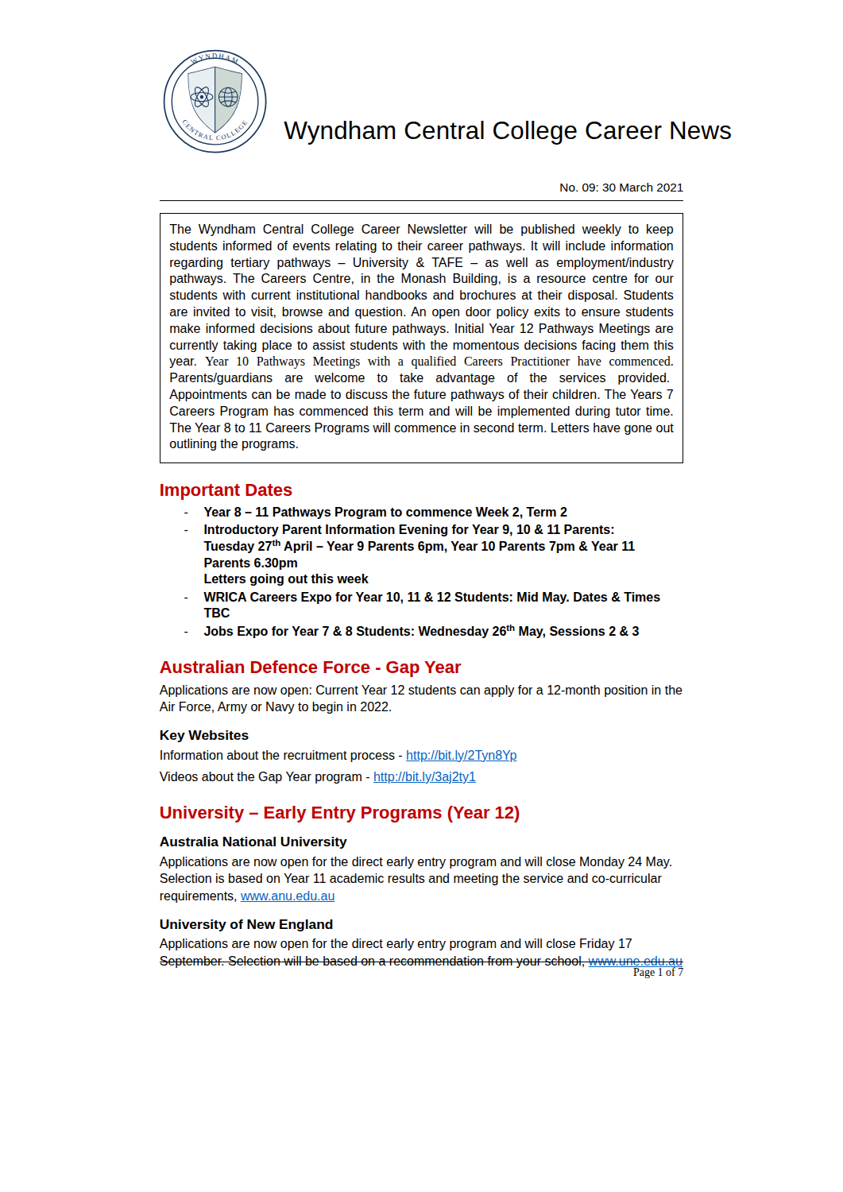WYNDHAM CENTRAL COLLEGE
Wyndham Central College Career News
No. 09: 30 March 2021
The Wyndham Central College Career Newsletter will be published weekly to keep students informed of events relating to their career pathways. It will include information regarding tertiary pathways – University & TAFE – as well as employment/industry pathways. The Careers Centre, in the Monash Building, is a resource centre for our students with current institutional handbooks and brochures at their disposal. Students are invited to visit, browse and question. An open door policy exits to ensure students make informed decisions about future pathways. Initial Year 12 Pathways Meetings are currently taking place to assist students with the momentous decisions facing them this year. Year 10 Pathways Meetings with a qualified Careers Practitioner have commenced. Parents/guardians are welcome to take advantage of the services provided. Appointments can be made to discuss the future pathways of their children. The Years 7 Careers Program has commenced this term and will be implemented during tutor time. The Year 8 to 11 Careers Programs will commence in second term. Letters have gone out outlining the programs.
Important Dates
Year 8 – 11 Pathways Program to commence Week 2, Term 2
Introductory Parent Information Evening for Year 9, 10 & 11 Parents: Tuesday 27th April – Year 9 Parents 6pm, Year 10 Parents 7pm & Year 11 Parents 6.30pm Letters going out this week
WRICA Careers Expo for Year 10, 11 & 12 Students: Mid May. Dates & Times TBC
Jobs Expo for Year 7 & 8 Students: Wednesday 26th May, Sessions 2 & 3
Australian Defence Force - Gap Year
Applications are now open: Current Year 12 students can apply for a 12-month position in the Air Force, Army or Navy to begin in 2022.
Key Websites
Information about the recruitment process - http://bit.ly/2Tyn8Yp
Videos about the Gap Year program - http://bit.ly/3aj2ty1
University – Early Entry Programs (Year 12)
Australia National University
Applications are now open for the direct early entry program and will close Monday 24 May. Selection is based on Year 11 academic results and meeting the service and co-curricular requirements, www.anu.edu.au
University of New England
Applications are now open for the direct early entry program and will close Friday 17 September. Selection will be based on a recommendation from your school, www.une.edu.au
Page 1 of 7